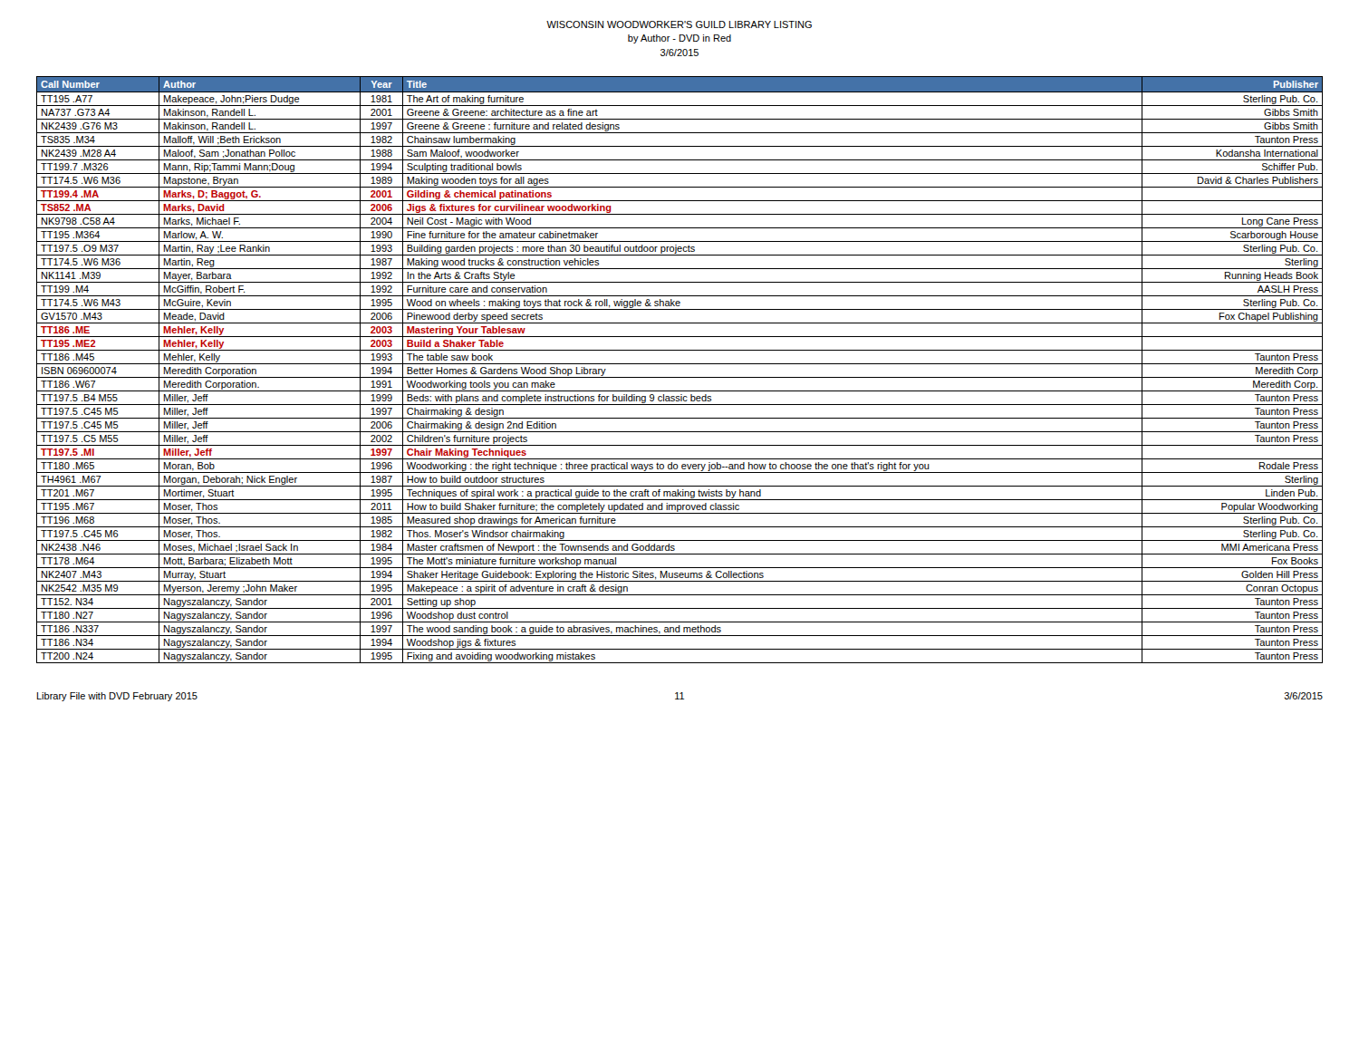WISCONSIN WOODWORKER'S GUILD LIBRARY LISTING
by Author - DVD in Red
3/6/2015
| Call Number | Author | Year | Title | Publisher |
| --- | --- | --- | --- | --- |
| TT195 .A77 | Makepeace, John;Piers Dudge | 1981 | The Art of making furniture | Sterling Pub. Co. |
| NA737 .G73 A4 | Makinson, Randell L. | 2001 | Greene & Greene: architecture as a fine art | Gibbs Smith |
| NK2439 .G76 M3 | Makinson, Randell L. | 1997 | Greene & Greene : furniture and related designs | Gibbs Smith |
| TS835 .M34 | Malloff, Will ;Beth Erickson | 1982 | Chainsaw lumbermaking | Taunton Press |
| NK2439 .M28 A4 | Maloof, Sam ;Jonathan Polloc | 1988 | Sam Maloof, woodworker | Kodansha International |
| TT199.7 .M326 | Mann, Rip;Tammi Mann;Doug | 1994 | Sculpting traditional bowls | Schiffer Pub. |
| TT174.5 .W6 M36 | Mapstone, Bryan | 1989 | Making wooden toys for all ages | David & Charles Publishers |
| TT199.4 .MA | Marks, D; Baggot, G. | 2001 | Gilding & chemical patinations | |
| TS852 .MA | Marks, David | 2006 | Jigs & fixtures for curvilinear woodworking | |
| NK9798 .C58 A4 | Marks, Michael F. | 2004 | Neil Cost - Magic with Wood | Long Cane Press |
| TT195 .M364 | Marlow, A. W. | 1990 | Fine furniture for the amateur cabinetmaker | Scarborough House |
| TT197.5 .O9 M37 | Martin, Ray ;Lee Rankin | 1993 | Building garden projects : more than 30 beautiful outdoor projects | Sterling Pub. Co. |
| TT174.5 .W6 M36 | Martin, Reg | 1987 | Making wood trucks & construction vehicles | Sterling |
| NK1141 .M39 | Mayer, Barbara | 1992 | In the Arts & Crafts Style | Running Heads Book |
| TT199 .M4 | McGiffin, Robert F. | 1992 | Furniture care and conservation | AASLH Press |
| TT174.5 .W6 M43 | McGuire, Kevin | 1995 | Wood on wheels : making toys that rock & roll, wiggle & shake | Sterling Pub. Co. |
| GV1570 .M43 | Meade, David | 2006 | Pinewood derby speed secrets | Fox Chapel Publishing |
| TT186 .ME | Mehler, Kelly | 2003 | Mastering Your Tablesaw | |
| TT195 .ME2 | Mehler, Kelly | 2003 | Build a Shaker Table | |
| TT186 .M45 | Mehler, Kelly | 1993 | The table saw book | Taunton Press |
| ISBN 069600074 | Meredith Corporation | 1994 | Better Homes & Gardens Wood Shop Library | Meredith Corp |
| TT186 .W67 | Meredith Corporation. | 1991 | Woodworking tools you can make | Meredith Corp. |
| TT197.5 .B4 M55 | Miller, Jeff | 1999 | Beds: with plans and complete instructions for building 9 classic beds | Taunton Press |
| TT197.5 .C45 M5 | Miller, Jeff | 1997 | Chairmaking & design | Taunton Press |
| TT197.5 .C45 M5 | Miller, Jeff | 2006 | Chairmaking & design 2nd Edition | Taunton Press |
| TT197.5 .C5 M55 | Miller, Jeff | 2002 | Children's furniture projects | Taunton Press |
| TT197.5 .MI | Miller, Jeff | 1997 | Chair Making Techniques | |
| TT180 .M65 | Moran, Bob | 1996 | Woodworking : the right technique : three practical ways to do every job--and how to choose the one that's right for you | Rodale Press |
| TH4961 .M67 | Morgan, Deborah; Nick Engler | 1987 | How to build outdoor structures | Sterling |
| TT201 .M67 | Mortimer, Stuart | 1995 | Techniques of spiral work : a practical guide to the craft of making twists by hand | Linden Pub. |
| TT195 .M67 | Moser, Thos | 2011 | How to build Shaker furniture; the completely updated and improved classic | Popular Woodworking |
| TT196 .M68 | Moser, Thos. | 1985 | Measured shop drawings for American furniture | Sterling Pub. Co. |
| TT197.5 .C45 M6 | Moser, Thos. | 1982 | Thos. Moser's Windsor chairmaking | Sterling Pub. Co. |
| NK2438 .N46 | Moses, Michael ;Israel Sack In | 1984 | Master craftsmen of Newport : the Townsends and Goddards | MMI Americana Press |
| TT178 .M64 | Mott, Barbara; Elizabeth Mott | 1995 | The Mott's miniature furniture workshop manual | Fox Books |
| NK2407 .M43 | Murray, Stuart | 1994 | Shaker Heritage Guidebook: Exploring the Historic Sites, Museums & Collections | Golden Hill Press |
| NK2542 .M35 M9 | Myerson, Jeremy ;John Maker | 1995 | Makepeace : a spirit of adventure in craft & design | Conran Octopus |
| TT152. N34 | Nagyszalanczy, Sandor | 2001 | Setting up shop | Taunton Press |
| TT180 .N27 | Nagyszalanczy, Sandor | 1996 | Woodshop dust control | Taunton Press |
| TT186 .N337 | Nagyszalanczy, Sandor | 1997 | The wood sanding book : a guide to abrasives, machines, and methods | Taunton Press |
| TT186 .N34 | Nagyszalanczy, Sandor | 1994 | Woodshop jigs & fixtures | Taunton Press |
| TT200 .N24 | Nagyszalanczy, Sandor | 1995 | Fixing and avoiding woodworking mistakes | Taunton Press |
Library File with DVD February 2015
11
3/6/2015